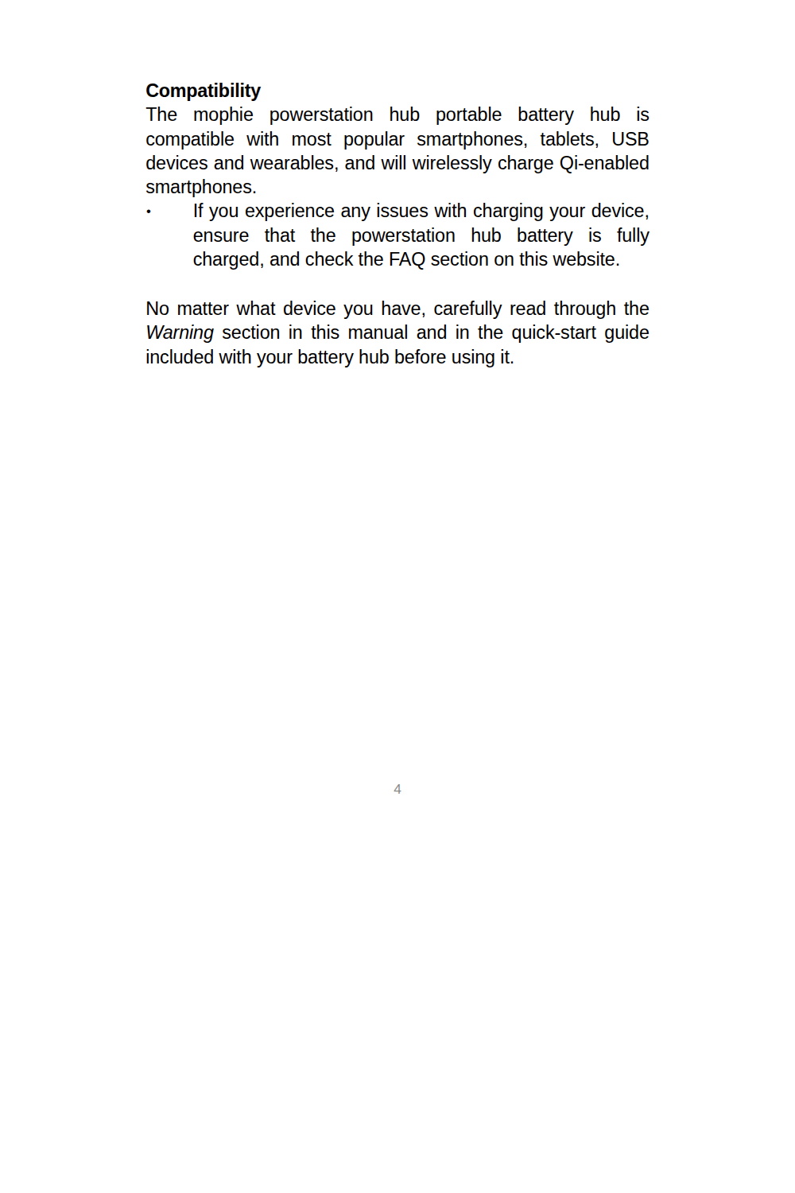Compatibility
The mophie powerstation hub portable battery hub is compatible with most popular smartphones, tablets, USB devices and wearables, and will wirelessly charge Qi-enabled smartphones.
If you experience any issues with charging your device, ensure that the powerstation hub battery is fully charged, and check the FAQ section on this website.
No matter what device you have, carefully read through the Warning section in this manual and in the quick-start guide included with your battery hub before using it.
4